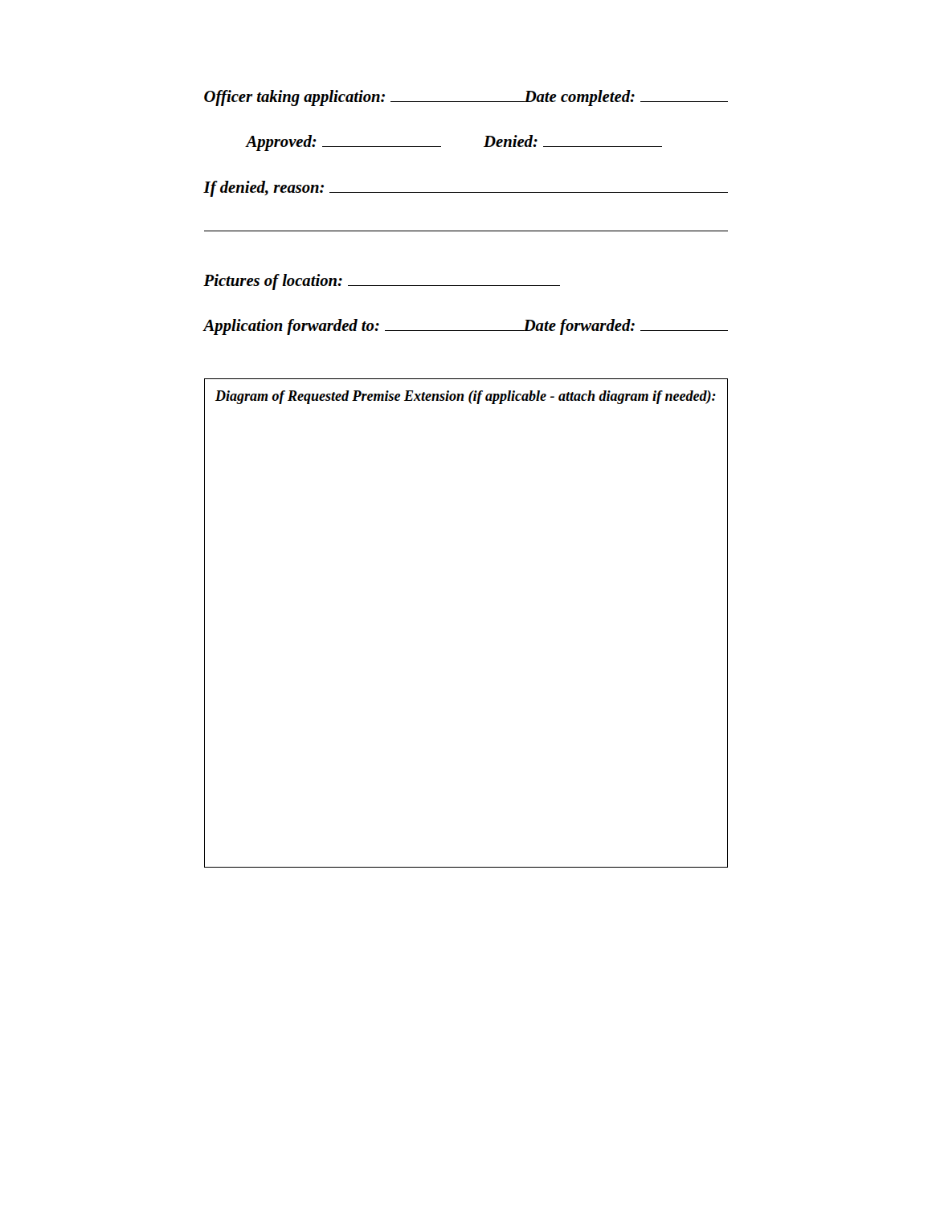Officer taking application: Date completed:
Approved: Denied:
If denied, reason:
Pictures of location:
Application forwarded to: Date forwarded:
Diagram of Requested Premise Extension (if applicable - attach diagram if needed):